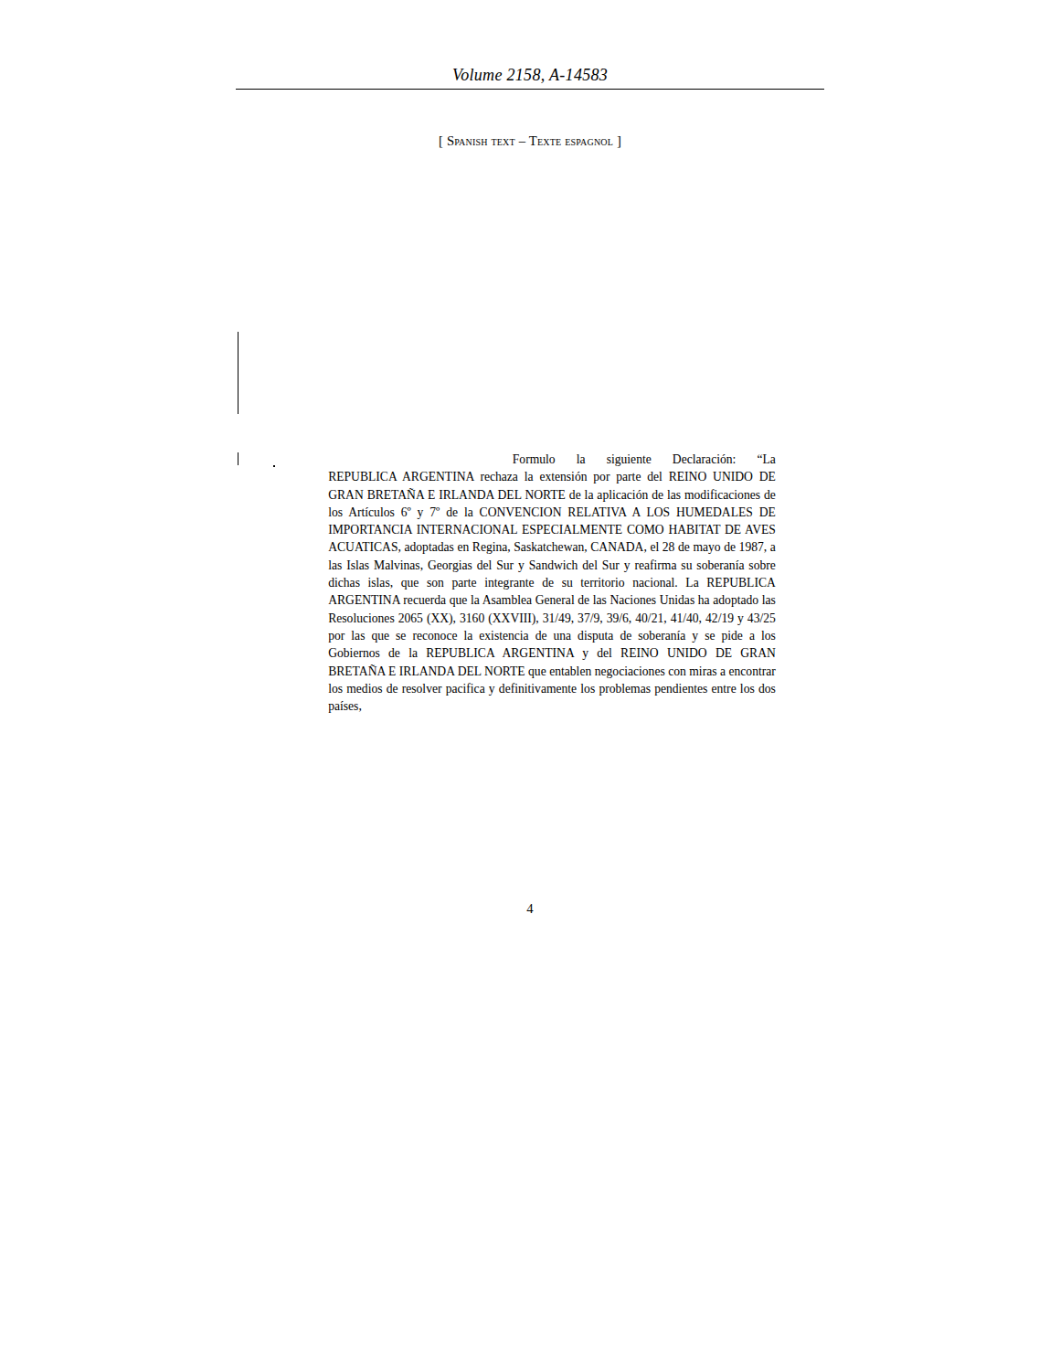Volume 2158, A-14583
[ Spanish text – Texte espagnol ]
Formulo la siguiente Declaración: “La REPUBLICA ARGENTINA rechaza la extensión por parte del REINO UNIDO DE GRAN BRETAÑA E IRLANDA DEL NORTE de la aplicación de las modificaciones de los Artículos 6º y 7º de la CONVENCION RELATIVA A LOS HUMEDALES DE IMPORTANCIA INTERNACIONAL ESPECIALMENTE COMO HABITAT DE AVES ACUATICAS, adoptadas en Regina, Saskatchewan, CANADA, el 28 de mayo de 1987, a las Islas Malvinas, Georgias del Sur y Sandwich del Sur y reafirma su soberanía sobre dichas islas, que son parte integrante de su territorio nacional. La REPUBLICA ARGENTINA recuerda que la Asamblea General de las Naciones Unidas ha adoptado las Resoluciones 2065 (XX), 3160 (XXVIII), 31/49, 37/9, 39/6, 40/21, 41/40, 42/19 y 43/25 por las que se reconoce la existencia de una disputa de soberanía y se pide a los Gobiernos de la REPUBLICA ARGENTINA y del REINO UNIDO DE GRAN BRETAÑA E IRLANDA DEL NORTE que entablen negociaciones con miras a encontrar los medios de resolver pacifica y definitivamente los problemas pendientes entre los dos países,
4